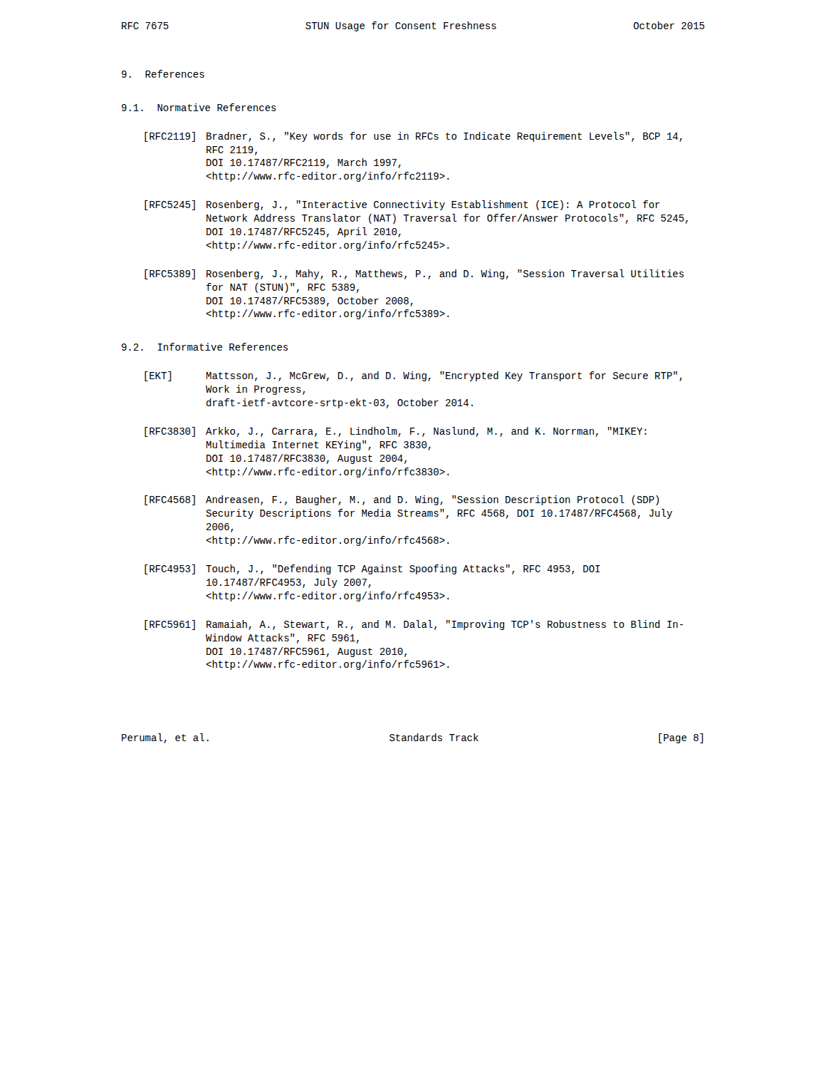RFC 7675 STUN Usage for Consent Freshness October 2015
9. References
9.1. Normative References
[RFC2119]
Bradner, S., "Key words for use in RFCs to Indicate Requirement Levels", BCP 14, RFC 2119,
DOI 10.17487/RFC2119, March 1997,
<http://www.rfc-editor.org/info/rfc2119>.
[RFC5245]
Rosenberg, J., "Interactive Connectivity Establishment (ICE): A Protocol for Network Address Translator (NAT) Traversal for Offer/Answer Protocols", RFC 5245,
DOI 10.17487/RFC5245, April 2010,
<http://www.rfc-editor.org/info/rfc5245>.
[RFC5389]
Rosenberg, J., Mahy, R., Matthews, P., and D. Wing, "Session Traversal Utilities for NAT (STUN)", RFC 5389,
DOI 10.17487/RFC5389, October 2008,
<http://www.rfc-editor.org/info/rfc5389>.
9.2. Informative References
[EKT]
Mattsson, J., McGrew, D., and D. Wing, "Encrypted Key Transport for Secure RTP", Work in Progress,
draft-ietf-avtcore-srtp-ekt-03, October 2014.
[RFC3830]
Arkko, J., Carrara, E., Lindholm, F., Naslund, M., and K. Norrman, "MIKEY: Multimedia Internet KEYing", RFC 3830,
DOI 10.17487/RFC3830, August 2004,
<http://www.rfc-editor.org/info/rfc3830>.
[RFC4568]
Andreasen, F., Baugher, M., and D. Wing, "Session Description Protocol (SDP) Security Descriptions for Media Streams", RFC 4568, DOI 10.17487/RFC4568, July 2006,
<http://www.rfc-editor.org/info/rfc4568>.
[RFC4953]
Touch, J., "Defending TCP Against Spoofing Attacks", RFC 4953, DOI 10.17487/RFC4953, July 2007,
<http://www.rfc-editor.org/info/rfc4953>.
[RFC5961]
Ramaiah, A., Stewart, R., and M. Dalal, "Improving TCP's Robustness to Blind In-Window Attacks", RFC 5961,
DOI 10.17487/RFC5961, August 2010,
<http://www.rfc-editor.org/info/rfc5961>.
Perumal, et al. Standards Track [Page 8]